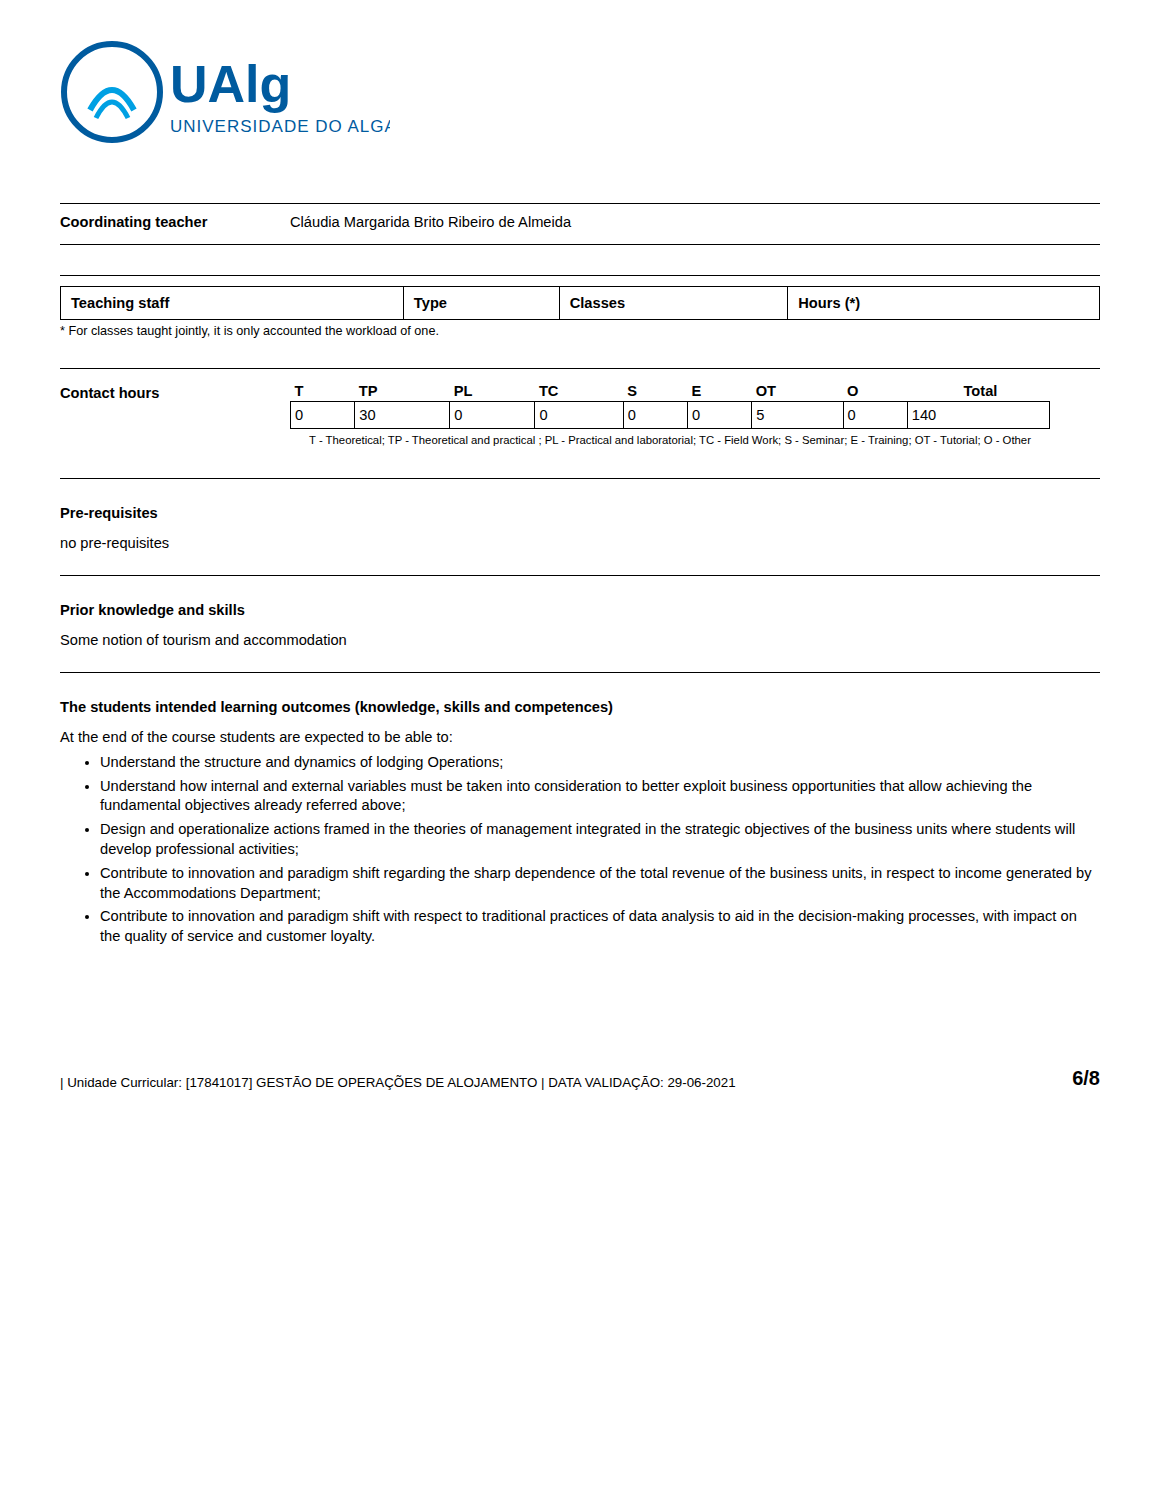Coordinating teacher
Cláudia Margarida Brito Ribeiro de Almeida
| Teaching staff | Type | Classes | Hours (*) |
| --- | --- | --- | --- |
* For classes taught jointly, it is only accounted the workload of one.
Contact hours
| T | TP | PL | TC | S | E | OT | O | Total |
| --- | --- | --- | --- | --- | --- | --- | --- | --- |
| 0 | 30 | 0 | 0 | 0 | 0 | 5 | 0 | 140 |
T - Theoretical; TP - Theoretical and practical ; PL - Practical and laboratorial; TC - Field Work; S - Seminar; E - Training; OT - Tutorial; O - Other
Pre-requisites
no pre-requisites
Prior knowledge and skills
Some notion of tourism and accommodation
The students intended learning outcomes (knowledge, skills and competences)
At the end of the course students are expected to be able to:
Understand the structure and dynamics of lodging Operations;
Understand how internal and external variables must be taken into consideration to better exploit business opportunities that allow achieving the fundamental objectives already referred above;
Design and operationalize actions framed in the theories of management integrated in the strategic objectives of the business units where students will develop professional activities;
Contribute to innovation and paradigm shift regarding the sharp dependence of the total revenue of the business units, in respect to income generated by the Accommodations Department;
Contribute to innovation and paradigm shift with respect to traditional practices of data analysis to aid in the decision-making processes, with impact on the quality of service and customer loyalty.
| Unidade Curricular: [17841017] GESTÃO DE OPERAÇÕES DE ALOJAMENTO | DATA VALIDAÇÃO: 29-06-2021
6/8